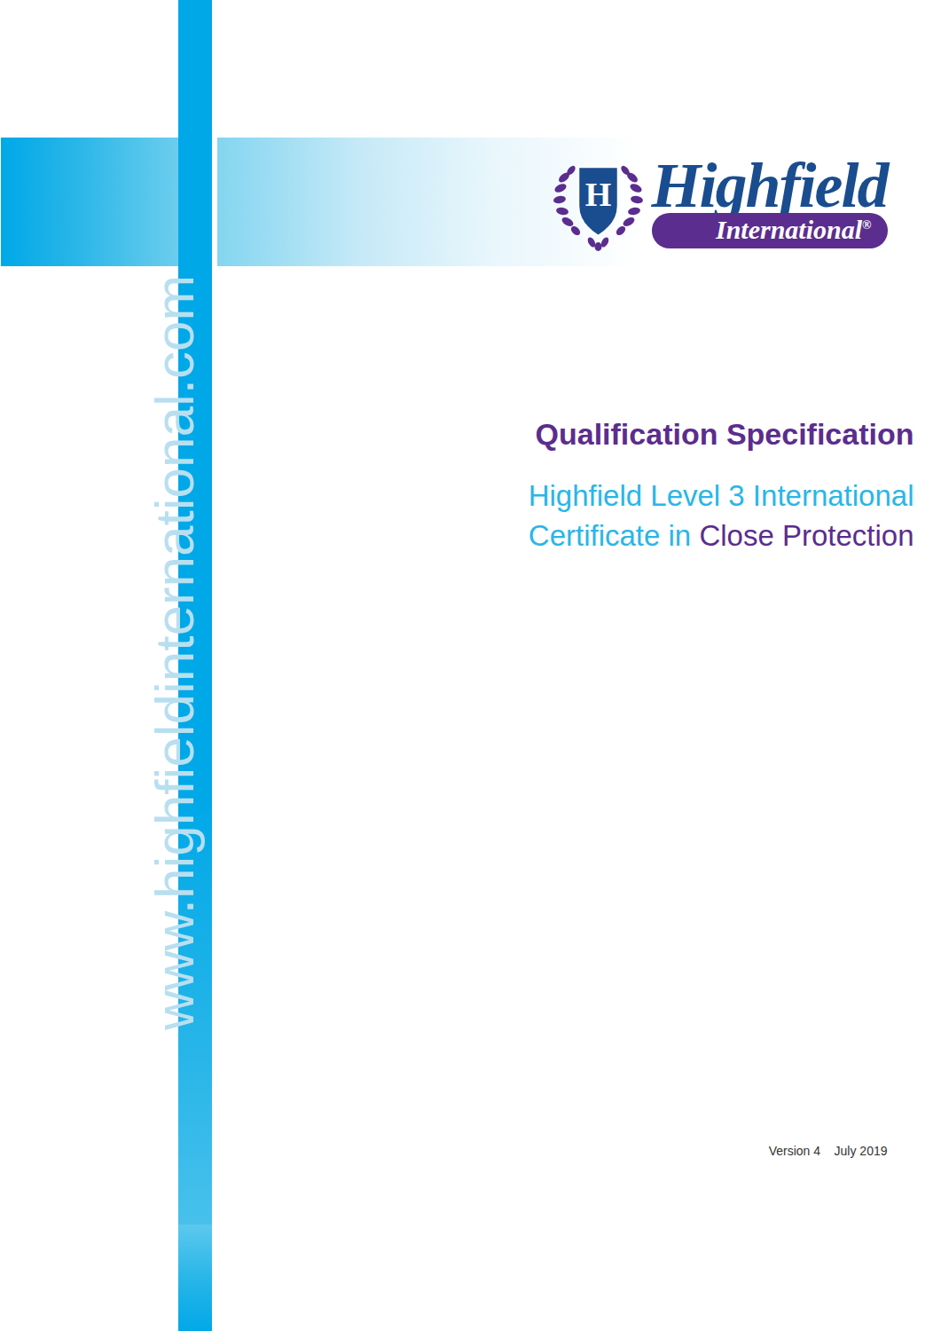www.highfieldinternational.com
H
Highfield
International®
Qualification Specification
Highfield Level 3 International
Certificate in Close Protection
Version 4 July 2019